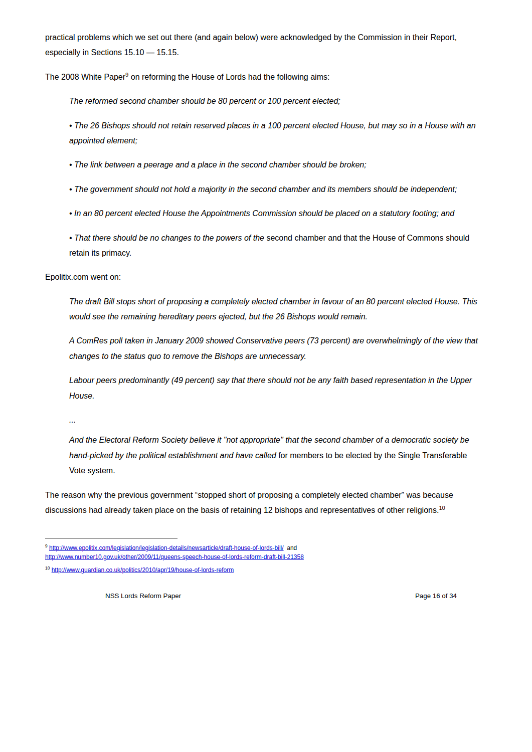practical problems which we set out there (and again below) were acknowledged by the Commission in their Report, especially in Sections 15.10 — 15.15.
The 2008 White Paper9 on reforming the House of Lords had the following aims:
The reformed second chamber should be 80 percent or 100 percent elected;
• The 26 Bishops should not retain reserved places in a 100 percent elected House, but may so in a House with an appointed element;
• The link between a peerage and a place in the second chamber should be broken;
• The government should not hold a majority in the second chamber and its members should be independent;
• In an 80 percent elected House the Appointments Commission should be placed on a statutory footing; and
• That there should be no changes to the powers of the second chamber and that the House of Commons should retain its primacy.
Epolitix.com went on:
The draft Bill stops short of proposing a completely elected chamber in favour of an 80 percent elected House. This would see the remaining hereditary peers ejected, but the 26 Bishops would remain.
A ComRes poll taken in January 2009 showed Conservative peers (73 percent) are overwhelmingly of the view that changes to the status quo to remove the Bishops are unnecessary.
Labour peers predominantly (49 percent) say that there should not be any faith based representation in the Upper House.
...
And the Electoral Reform Society believe it "not appropriate" that the second chamber of a democratic society be hand-picked by the political establishment and have called for members to be elected by the Single Transferable Vote system.
The reason why the previous government “stopped short of proposing a completely elected chamber” was because discussions had already taken place on the basis of retaining 12 bishops and representatives of other religions.10
9 http://www.epolitix.com/legislation/legislation-details/newsarticle/draft-house-of-lords-bill/ and
http://www.number10.gov.uk/other/2009/11/queens-speech-house-of-lords-reform-draft-bill-21358
10 http://www.guardian.co.uk/politics/2010/apr/19/house-of-lords-reform
NSS Lords Reform Paper Page 16 of 34